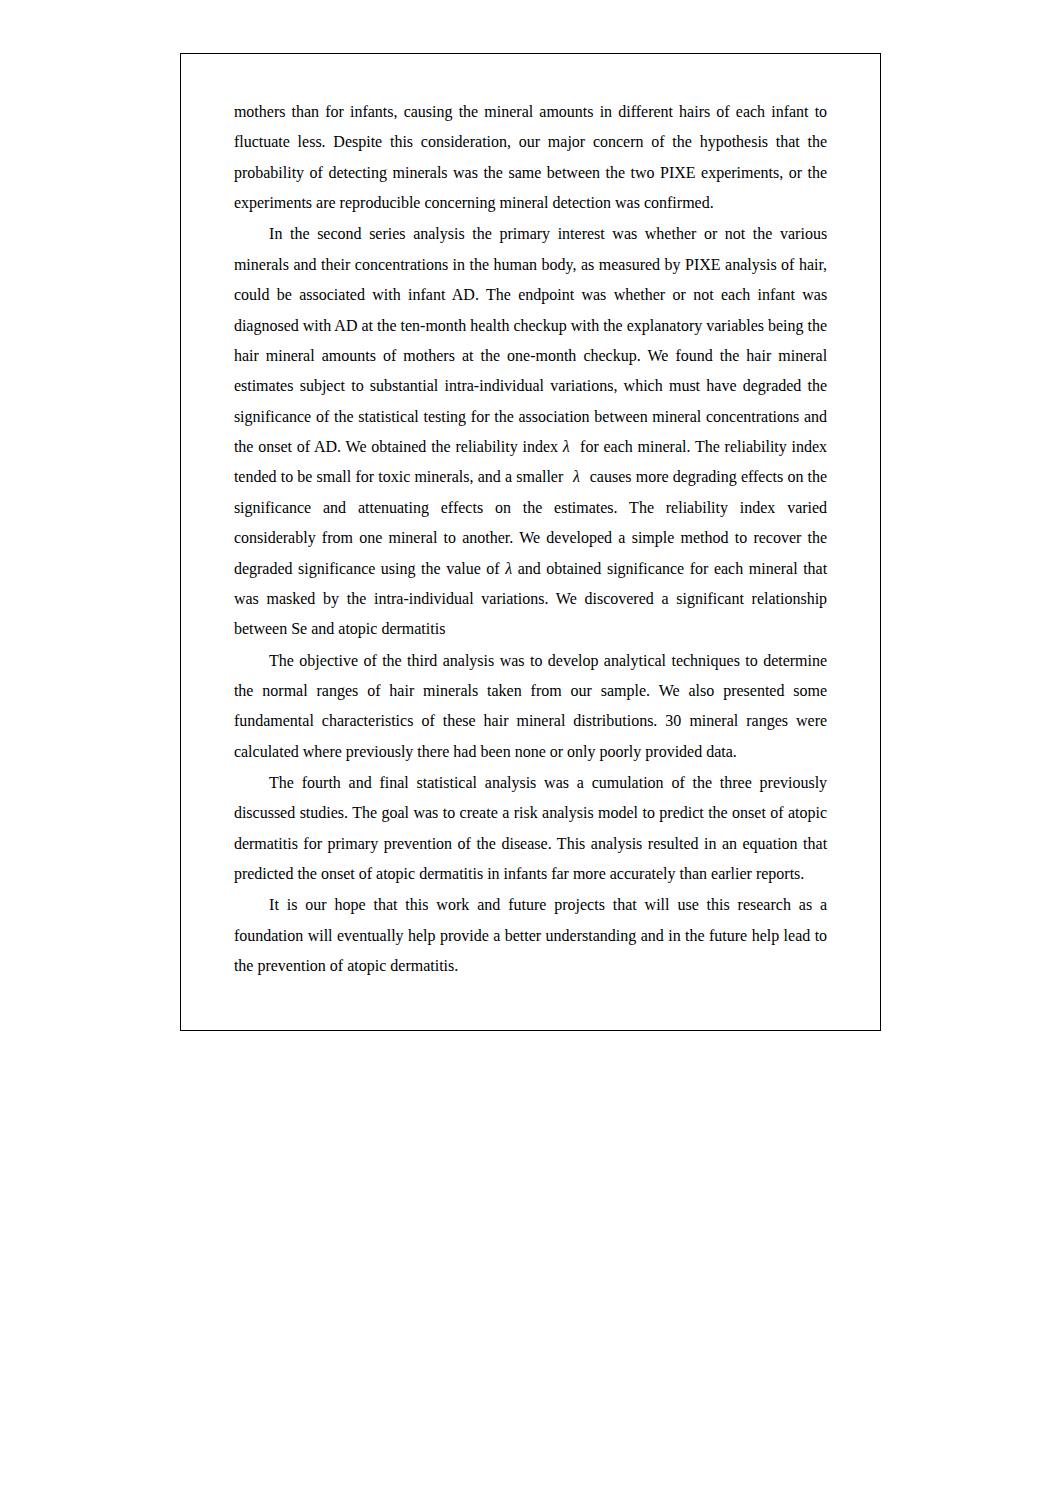mothers than for infants, causing the mineral amounts in different hairs of each infant to fluctuate less. Despite this consideration, our major concern of the hypothesis that the probability of detecting minerals was the same between the two PIXE experiments, or the experiments are reproducible concerning mineral detection was confirmed.
In the second series analysis the primary interest was whether or not the various minerals and their concentrations in the human body, as measured by PIXE analysis of hair, could be associated with infant AD. The endpoint was whether or not each infant was diagnosed with AD at the ten‑month health checkup with the explanatory variables being the hair mineral amounts of mothers at the one‑month checkup. We found the hair mineral estimates subject to substantial intra‑individual variations, which must have degraded the significance of the statistical testing for the association between mineral concentrations and the onset of AD. We obtained the reliability index λ for each mineral. The reliability index tended to be small for toxic minerals, and a smaller λ causes more degrading effects on the significance and attenuating effects on the estimates. The reliability index varied considerably from one mineral to another. We developed a simple method to recover the degraded significance using the value of λ and obtained significance for each mineral that was masked by the intra‑individual variations. We discovered a significant relationship between Se and atopic dermatitis
The objective of the third analysis was to develop analytical techniques to determine the normal ranges of hair minerals taken from our sample. We also presented some fundamental characteristics of these hair mineral distributions. 30 mineral ranges were calculated where previously there had been none or only poorly provided data.
The fourth and final statistical analysis was a cumulation of the three previously discussed studies. The goal was to create a risk analysis model to predict the onset of atopic dermatitis for primary prevention of the disease. This analysis resulted in an equation that predicted the onset of atopic dermatitis in infants far more accurately than earlier reports.
It is our hope that this work and future projects that will use this research as a foundation will eventually help provide a better understanding and in the future help lead to the prevention of atopic dermatitis.